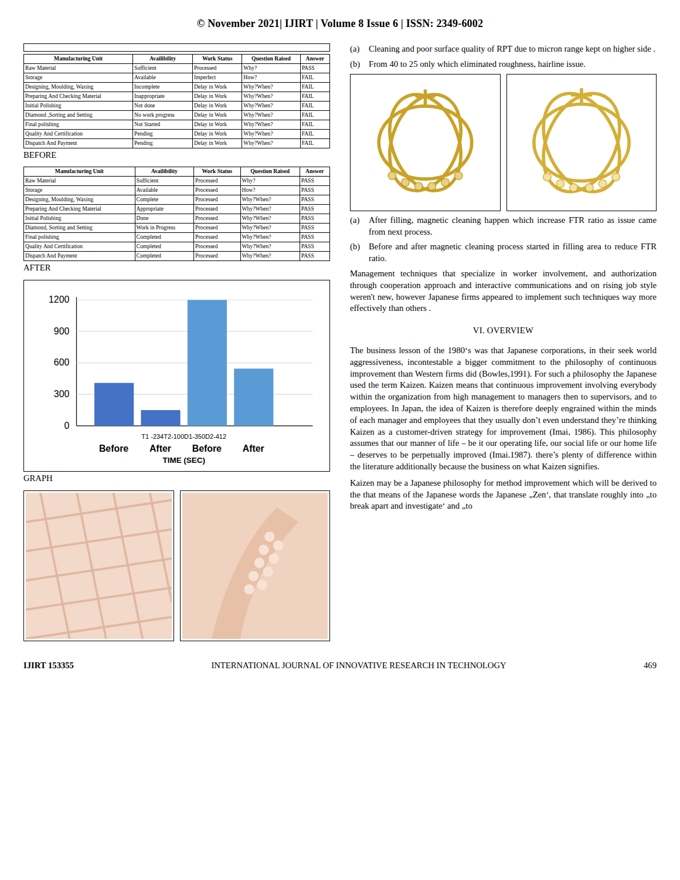© November 2021| IJIRT | Volume 8 Issue 6 | ISSN: 2349-6002
| Manufacturing Unit | Availibility | Work Status | Question Raised | Answer |
| --- | --- | --- | --- | --- |
| Raw Material | Sufficient | Processed | Why? | PASS |
| Storage | Available | Imperfect | How? | FAIL |
| Designing, Moulding, Waxing | Incomplete | Delay in Work | Why?When? | FAIL |
| Preparing And Checking Material | Inappropriate | Delay in Work | Why?When? | FAIL |
| Initial Polishing | Not done | Delay in Work | Why?When? | FAIL |
| Diamond ,Sorting and Setting | No work progress | Delay in Work | Why?When? | FAIL |
| Final polishing | Not Started | Delay in Work | Why?When? | FAIL |
| Quality And Certification | Pending | Delay in Work | Why?When? | FAIL |
| Dispatch And Payment | Pending | Delay in Work | Why?When? | FAIL |
BEFORE
| Manufacturing Unit | Availibility | Work Status | Question Raised | Answer |
| --- | --- | --- | --- | --- |
| Raw Material | Sufficient | Processed | Why? | PASS |
| Storage | Available | Processed | How? | PASS |
| Designing, Moulding, Waxing | Complete | Processed | Why?When? | PASS |
| Preparing And Checking Material | Appropriate | Processed | Why?When? | PASS |
| Initial Polishing | Done | Processed | Why?When? | PASS |
| Diamond, Sorting and Setting | Work in Progress | Processed | Why?When? | PASS |
| Final polishing | Completed | Processed | Why?When? | PASS |
| Quality And Certification | Completed | Processed | Why?When? | PASS |
| Dispatch And Payment | Completed | Processed | Why?When? | PASS |
AFTER
GRAPH
(a)
Cleaning and poor surface quality of RPT due to micron range kept on higher side .
(b)
From 40 to 25 only which eliminated roughness, hairline issue.
(a)
After filling, magnetic cleaning happen which increase FTR ratio as issue came from next process.
(b)
Before and after magnetic cleaning process started in filling area to reduce FTR ratio.
Management techniques that specialize in worker involvement, and authorization through cooperation approach and interactive communications and on rising job style weren't new, however Japanese firms appeared to implement such techniques way more effectively than others .
VI. OVERVIEW
The business lesson of the 1980‘s was that Japanese corporations, in their seek world aggressiveness, incontestable a bigger commitment to the philosophy of continuous improvement than Western firms did (Bowles,1991). For such a philosophy the Japanese used the term Kaizen. Kaizen means that continuous improvement involving everybody within the organization from high management to managers then to supervisors, and to employees. In Japan, the idea of Kaizen is therefore deeply engrained within the minds of each manager and employees that they usually don’t even understand they’re thinking Kaizen as a customer-driven strategy for improvement (Imai, 1986). This philosophy assumes that our manner of life – be it our operating life, our social life or our home life – deserves to be perpetually improved (Imai.1987). there’s plenty of difference within the literature additionally because the business on what Kaizen signifies.
Kaizen may be a Japanese philosophy for method improvement which will be derived to the that means of the Japanese words the Japanese „Zen‘, that translate roughly into „to break apart and investigate‘ and „to
IJIRT 153355
INTERNATIONAL JOURNAL OF INNOVATIVE RESEARCH IN TECHNOLOGY
469